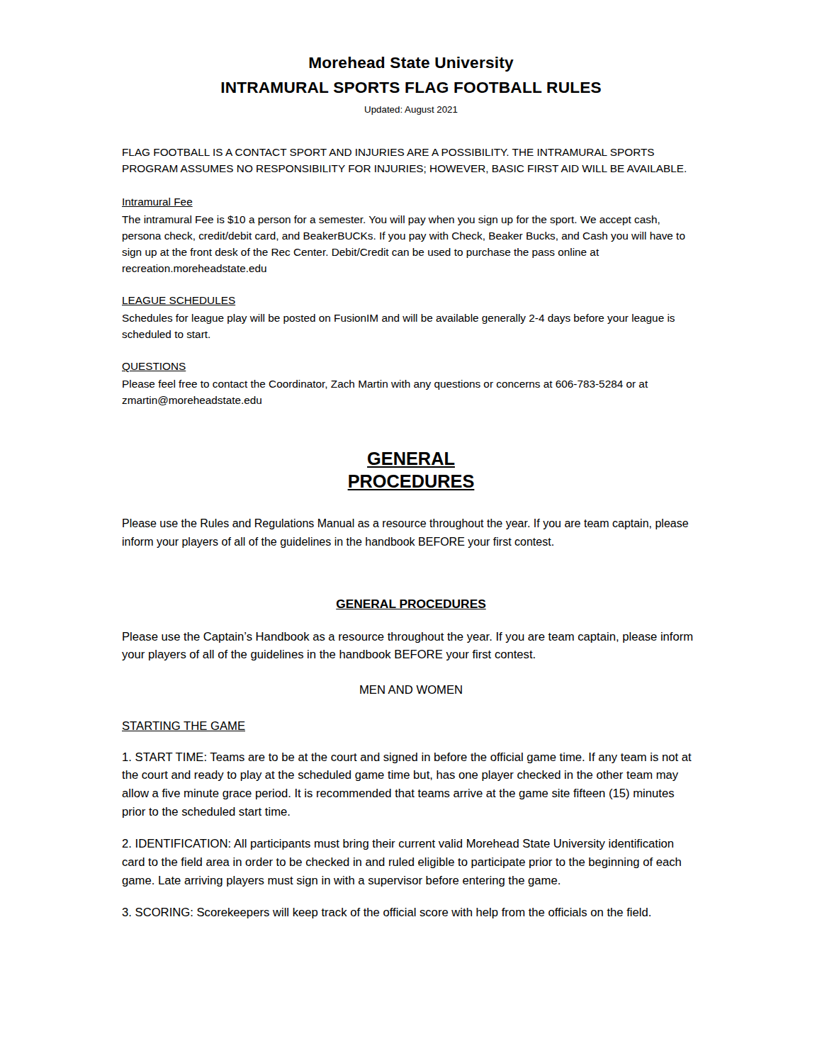Morehead State University
INTRAMURAL SPORTS FLAG FOOTBALL RULES
Updated: August 2021
FLAG FOOTBALL IS A CONTACT SPORT AND INJURIES ARE A POSSIBILITY. THE INTRAMURAL SPORTS PROGRAM ASSUMES NO RESPONSIBILITY FOR INJURIES; HOWEVER, BASIC FIRST AID WILL BE AVAILABLE.
Intramural Fee
The intramural Fee is $10 a person for a semester. You will pay when you sign up for the sport. We accept cash, persona check, credit/debit card, and BeakerBUCKs. If you pay with Check, Beaker Bucks, and Cash you will have to sign up at the front desk of the Rec Center. Debit/Credit can be used to purchase the pass online at recreation.moreheadstate.edu
LEAGUE SCHEDULES
Schedules for league play will be posted on FusionIM and will be available generally 2-4 days before your league is scheduled to start.
QUESTIONS
Please feel free to contact the Coordinator, Zach Martin with any questions or concerns at 606-783-5284 or at zmartin@moreheadstate.edu
GENERAL
PROCEDURES
Please use the Rules and Regulations Manual as a resource throughout the year. If you are team captain, please inform your players of all of the guidelines in the handbook BEFORE your first contest.
GENERAL PROCEDURES
Please use the Captain’s Handbook as a resource throughout the year. If you are team captain, please inform your players of all of the guidelines in the handbook BEFORE your first contest.
MEN AND WOMEN
STARTING THE GAME
1. START TIME: Teams are to be at the court and signed in before the official game time. If any team is not at the court and ready to play at the scheduled game time but, has one player checked in the other team may allow a five minute grace period. It is recommended that teams arrive at the game site fifteen (15) minutes prior to the scheduled start time.
2. IDENTIFICATION: All participants must bring their current valid Morehead State University identification card to the field area in order to be checked in and ruled eligible to participate prior to the beginning of each game. Late arriving players must sign in with a supervisor before entering the game.
3. SCORING: Scorekeepers will keep track of the official score with help from the officials on the field.